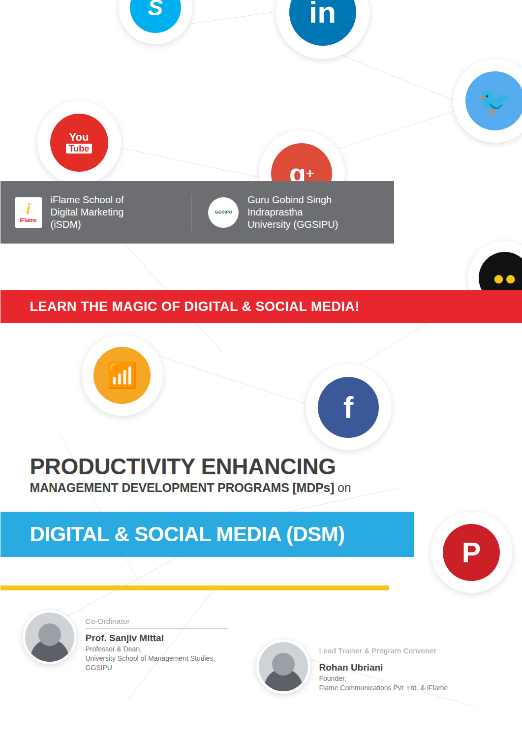S
in
🐦
You Tube
g+
●●
📶
f
P
iiFlame
iFlame School of
Digital Marketing
(iSDM)
GGSIPU
Guru Gobind Singh
Indraprastha
University (GGSIPU)
LEARN THE MAGIC OF DIGITAL & SOCIAL MEDIA!
PRODUCTIVITY ENHANCING
MANAGEMENT DEVELOPMENT PROGRAMS [MDPs] on
DIGITAL & SOCIAL MEDIA (DSM)
Co-Ordinator
Prof. Sanjiv Mittal
Professor & Dean,
University School of Management Studies,
GGSIPU
Lead Trainer & Program Convener
Rohan Ubriani
Founder,
Flame Communications Pvt. Ltd. & iFlame